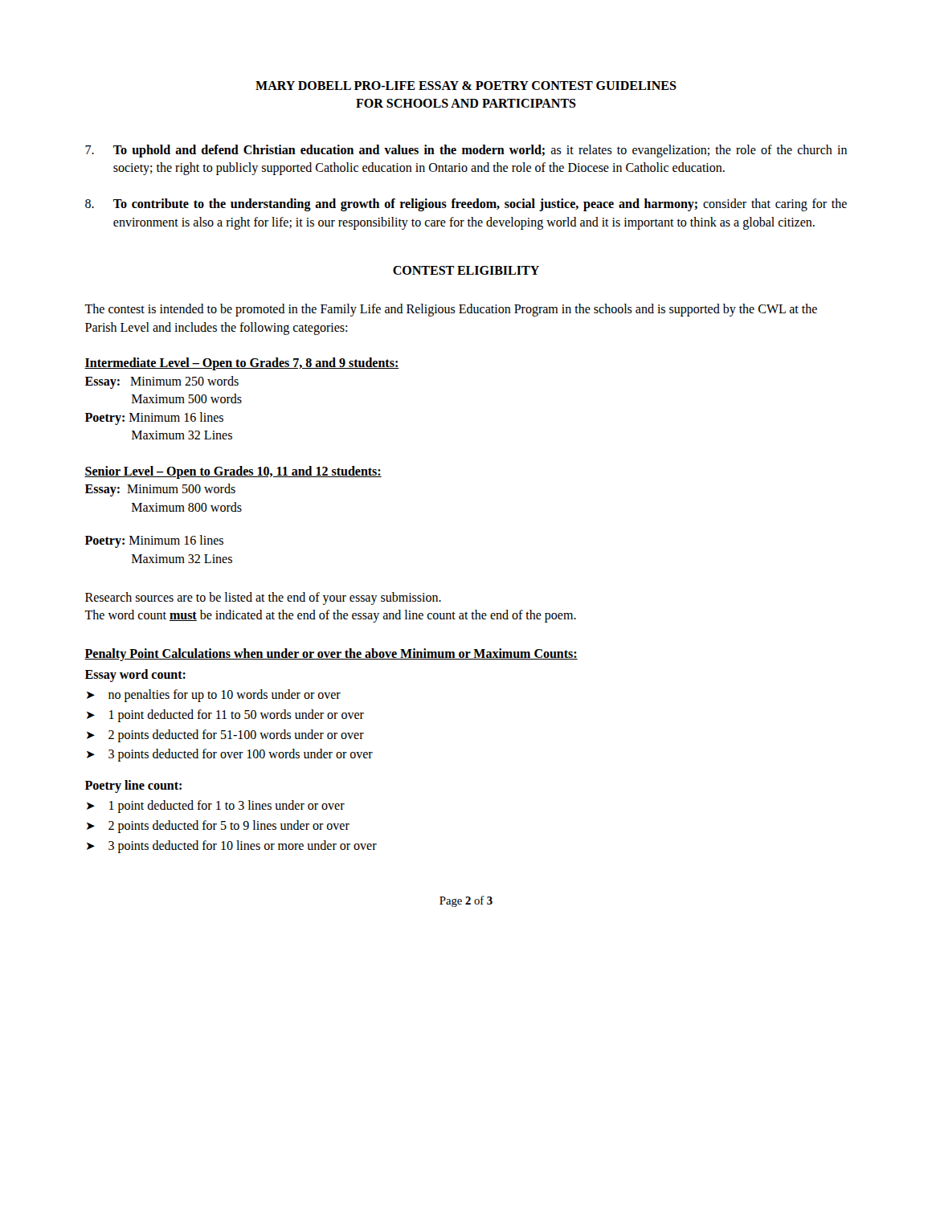MARY DOBELL PRO-LIFE ESSAY & POETRY CONTEST GUIDELINES
FOR SCHOOLS AND PARTICIPANTS
7. To uphold and defend Christian education and values in the modern world; as it relates to evangelization; the role of the church in society; the right to publicly supported Catholic education in Ontario and the role of the Diocese in Catholic education.
8. To contribute to the understanding and growth of religious freedom, social justice, peace and harmony; consider that caring for the environment is also a right for life; it is our responsibility to care for the developing world and it is important to think as a global citizen.
CONTEST ELIGIBILITY
The contest is intended to be promoted in the Family Life and Religious Education Program in the schools and is supported by the CWL at the Parish Level and includes the following categories:
Intermediate Level – Open to Grades 7, 8 and 9 students:
Essay: Minimum 250 words
Maximum 500 words
Poetry: Minimum 16 lines
Maximum 32 Lines
Senior Level – Open to Grades 10, 11 and 12 students:
Essay: Minimum 500 words
Maximum 800 words
Poetry: Minimum 16 lines
Maximum 32 Lines
Research sources are to be listed at the end of your essay submission.
The word count must be indicated at the end of the essay and line count at the end of the poem.
Penalty Point Calculations when under or over the above Minimum or Maximum Counts:
Essay word count:
no penalties for up to 10 words under or over
1 point deducted for 11 to 50 words under or over
2 points deducted for 51-100 words under or over
3 points deducted for over 100 words under or over
Poetry line count:
1 point deducted for 1 to 3 lines under or over
2 points deducted for 5 to 9 lines under or over
3 points deducted for 10 lines or more under or over
Page 2 of 3